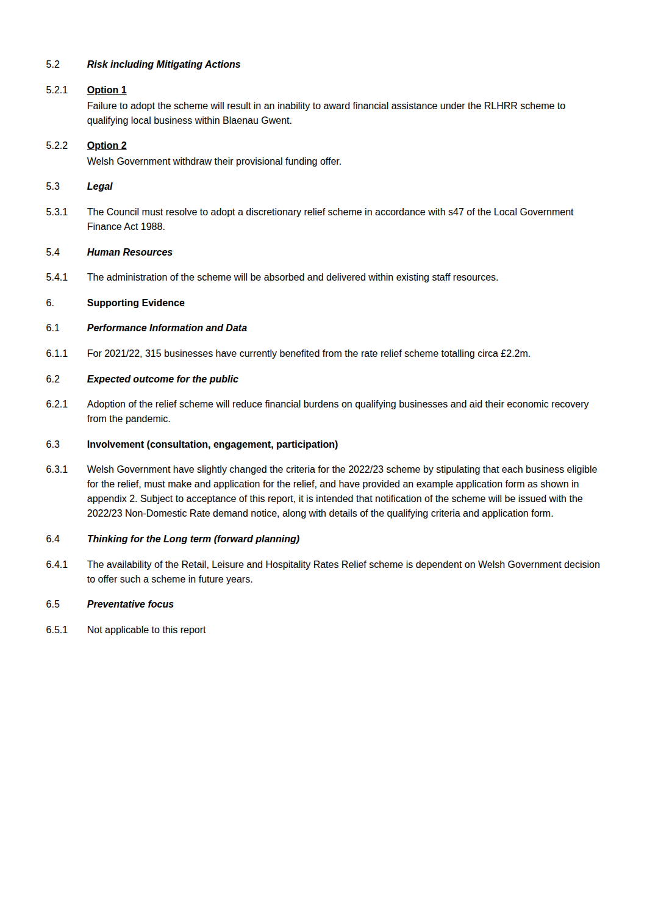5.2
Risk including Mitigating Actions
5.2.1
Option 1
Failure to adopt the scheme will result in an inability to award financial assistance under the RLHRR scheme to qualifying local business within Blaenau Gwent.
5.2.2
Option 2
Welsh Government withdraw their provisional funding offer.
5.3
Legal
5.3.1
The Council must resolve to adopt a discretionary relief scheme in accordance with s47 of the Local Government Finance Act 1988.
5.4
Human Resources
5.4.1
The administration of the scheme will be absorbed and delivered within existing staff resources.
6.
Supporting Evidence
6.1
Performance Information and Data
6.1.1
For 2021/22, 315 businesses have currently benefited from the rate relief scheme totalling circa £2.2m.
6.2
Expected outcome for the public
6.2.1
Adoption of the relief scheme will reduce financial burdens on qualifying businesses and aid their economic recovery from the pandemic.
6.3
Involvement (consultation, engagement, participation)
6.3.1
Welsh Government have slightly changed the criteria for the 2022/23 scheme by stipulating that each business eligible for the relief, must make and application for the relief, and have provided an example application form as shown in appendix 2. Subject to acceptance of this report, it is intended that notification of the scheme will be issued with the 2022/23 Non-Domestic Rate demand notice, along with details of the qualifying criteria and application form.
6.4
Thinking for the Long term (forward planning)
6.4.1
The availability of the Retail, Leisure and Hospitality Rates Relief scheme is dependent on Welsh Government decision to offer such a scheme in future years.
6.5
Preventative focus
6.5.1
Not applicable to this report